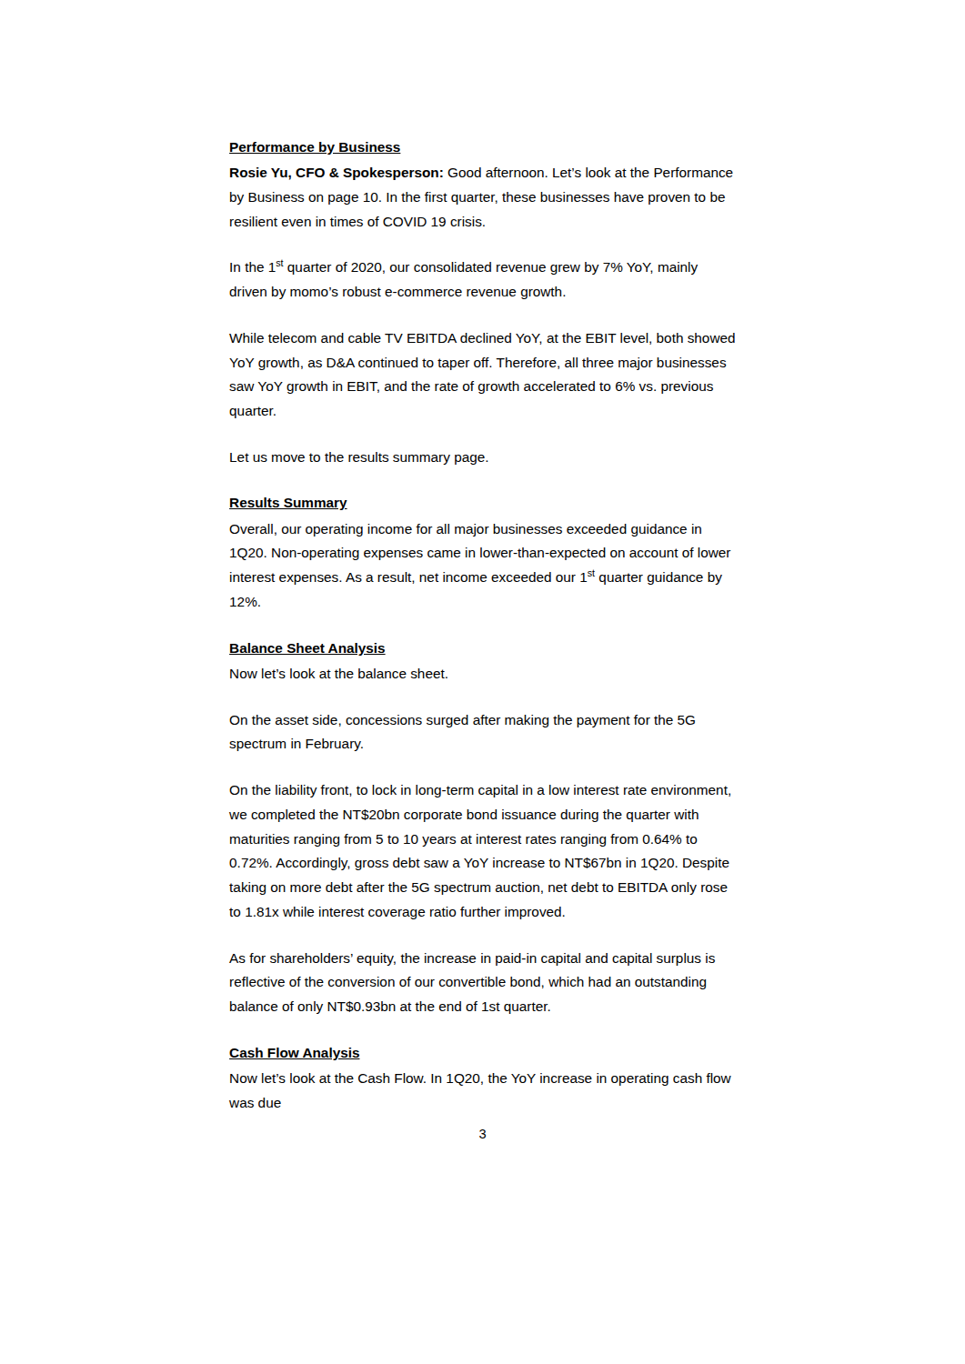Performance by Business
Rosie Yu, CFO & Spokesperson: Good afternoon. Let’s look at the Performance by Business on page 10. In the first quarter, these businesses have proven to be resilient even in times of COVID 19 crisis.
In the 1st quarter of 2020, our consolidated revenue grew by 7% YoY, mainly driven by momo’s robust e-commerce revenue growth.
While telecom and cable TV EBITDA declined YoY, at the EBIT level, both showed YoY growth, as D&A continued to taper off. Therefore, all three major businesses saw YoY growth in EBIT, and the rate of growth accelerated to 6% vs. previous quarter.
Let us move to the results summary page.
Results Summary
Overall, our operating income for all major businesses exceeded guidance in 1Q20. Non-operating expenses came in lower-than-expected on account of lower interest expenses. As a result, net income exceeded our 1st quarter guidance by 12%.
Balance Sheet Analysis
Now let’s look at the balance sheet.
On the asset side, concessions surged after making the payment for the 5G spectrum in February.
On the liability front, to lock in long-term capital in a low interest rate environment, we completed the NT$20bn corporate bond issuance during the quarter with maturities ranging from 5 to 10 years at interest rates ranging from 0.64% to 0.72%. Accordingly, gross debt saw a YoY increase to NT$67bn in 1Q20. Despite taking on more debt after the 5G spectrum auction, net debt to EBITDA only rose to 1.81x while interest coverage ratio further improved.
As for shareholders’ equity, the increase in paid-in capital and capital surplus is reflective of the conversion of our convertible bond, which had an outstanding balance of only NT$0.93bn at the end of 1st quarter.
Cash Flow Analysis
Now let’s look at the Cash Flow. In 1Q20, the YoY increase in operating cash flow was due
3